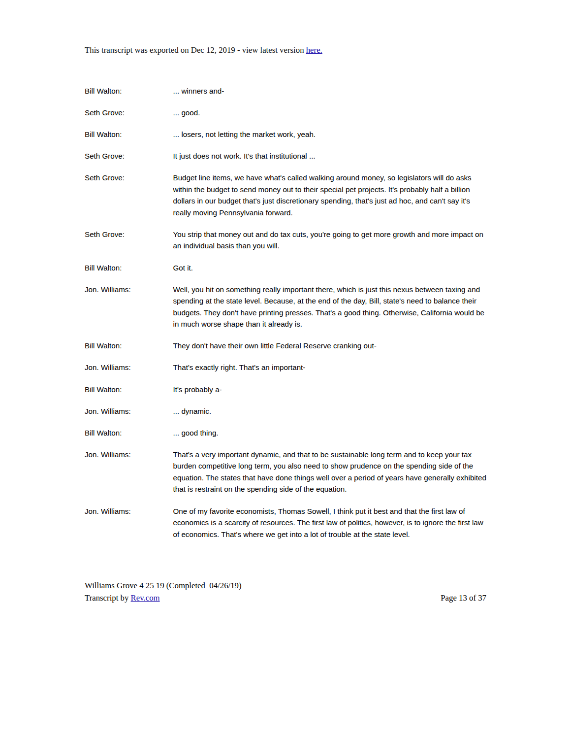This transcript was exported on Dec 12, 2019 - view latest version here.
| Bill Walton: | ... winners and- |
| Seth Grove: | ... good. |
| Bill Walton: | ... losers, not letting the market work, yeah. |
| Seth Grove: | It just does not work. It's that institutional ... |
| Seth Grove: | Budget line items, we have what's called walking around money, so legislators will do asks within the budget to send money out to their special pet projects. It's probably half a billion dollars in our budget that's just discretionary spending, that's just ad hoc, and can't say it's really moving Pennsylvania forward. |
| Seth Grove: | You strip that money out and do tax cuts, you're going to get more growth and more impact on an individual basis than you will. |
| Bill Walton: | Got it. |
| Jon. Williams: | Well, you hit on something really important there, which is just this nexus between taxing and spending at the state level. Because, at the end of the day, Bill, state's need to balance their budgets. They don't have printing presses. That's a good thing. Otherwise, California would be in much worse shape than it already is. |
| Bill Walton: | They don't have their own little Federal Reserve cranking out- |
| Jon. Williams: | That's exactly right. That's an important- |
| Bill Walton: | It's probably a- |
| Jon. Williams: | ... dynamic. |
| Bill Walton: | ... good thing. |
| Jon. Williams: | That's a very important dynamic, and that to be sustainable long term and to keep your tax burden competitive long term, you also need to show prudence on the spending side of the equation. The states that have done things well over a period of years have generally exhibited that is restraint on the spending side of the equation. |
| Jon. Williams: | One of my favorite economists, Thomas Sowell, I think put it best and that the first law of economics is a scarcity of resources. The first law of politics, however, is to ignore the first law of economics. That's where we get into a lot of trouble at the state level. |
Williams Grove 4 25 19 (Completed 04/26/19)
Transcript by Rev.com
Page 13 of 37